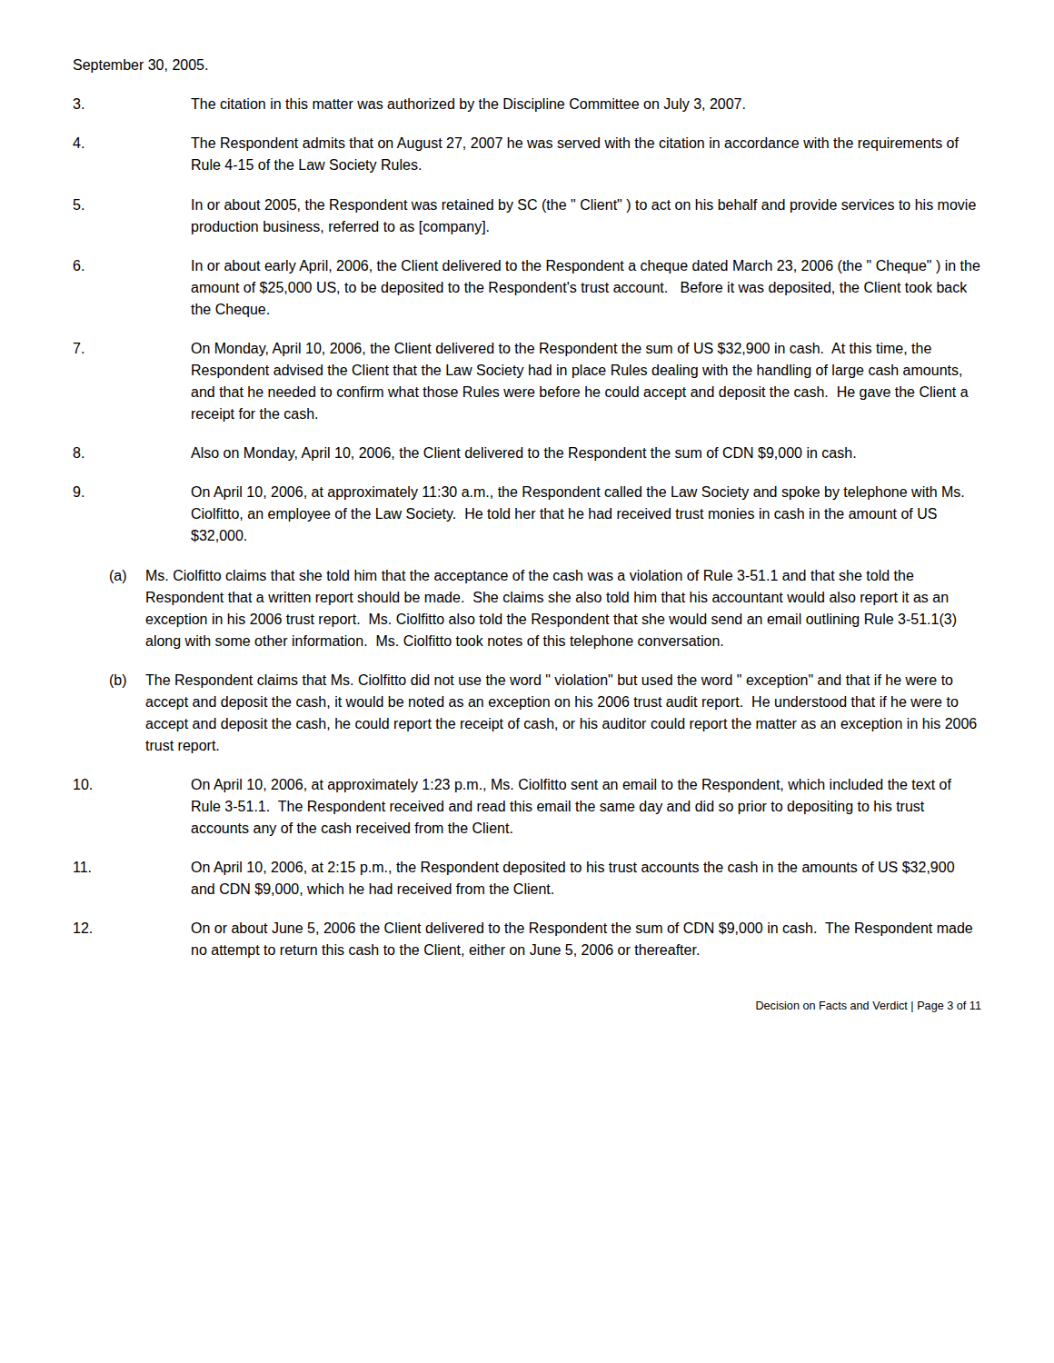September 30, 2005.
3. The citation in this matter was authorized by the Discipline Committee on July 3, 2007.
4. The Respondent admits that on August 27, 2007 he was served with the citation in accordance with the requirements of Rule 4-15 of the Law Society Rules.
5. In or about 2005, the Respondent was retained by SC (the " Client" ) to act on his behalf and provide services to his movie production business, referred to as [company].
6. In or about early April, 2006, the Client delivered to the Respondent a cheque dated March 23, 2006 (the " Cheque" ) in the amount of $25,000 US, to be deposited to the Respondent's trust account. Before it was deposited, the Client took back the Cheque.
7. On Monday, April 10, 2006, the Client delivered to the Respondent the sum of US $32,900 in cash. At this time, the Respondent advised the Client that the Law Society had in place Rules dealing with the handling of large cash amounts, and that he needed to confirm what those Rules were before he could accept and deposit the cash. He gave the Client a receipt for the cash.
8. Also on Monday, April 10, 2006, the Client delivered to the Respondent the sum of CDN $9,000 in cash.
9. On April 10, 2006, at approximately 11:30 a.m., the Respondent called the Law Society and spoke by telephone with Ms. Ciolfitto, an employee of the Law Society. He told her that he had received trust monies in cash in the amount of US $32,000.
(a) Ms. Ciolfitto claims that she told him that the acceptance of the cash was a violation of Rule 3-51.1 and that she told the Respondent that a written report should be made. She claims she also told him that his accountant would also report it as an exception in his 2006 trust report. Ms. Ciolfitto also told the Respondent that she would send an email outlining Rule 3-51.1(3) along with some other information. Ms. Ciolfitto took notes of this telephone conversation.
(b) The Respondent claims that Ms. Ciolfitto did not use the word " violation" but used the word " exception" and that if he were to accept and deposit the cash, it would be noted as an exception on his 2006 trust audit report. He understood that if he were to accept and deposit the cash, he could report the receipt of cash, or his auditor could report the matter as an exception in his 2006 trust report.
10. On April 10, 2006, at approximately 1:23 p.m., Ms. Ciolfitto sent an email to the Respondent, which included the text of Rule 3-51.1. The Respondent received and read this email the same day and did so prior to depositing to his trust accounts any of the cash received from the Client.
11. On April 10, 2006, at 2:15 p.m., the Respondent deposited to his trust accounts the cash in the amounts of US $32,900 and CDN $9,000, which he had received from the Client.
12. On or about June 5, 2006 the Client delivered to the Respondent the sum of CDN $9,000 in cash. The Respondent made no attempt to return this cash to the Client, either on June 5, 2006 or thereafter.
Decision on Facts and Verdict | Page 3 of 11